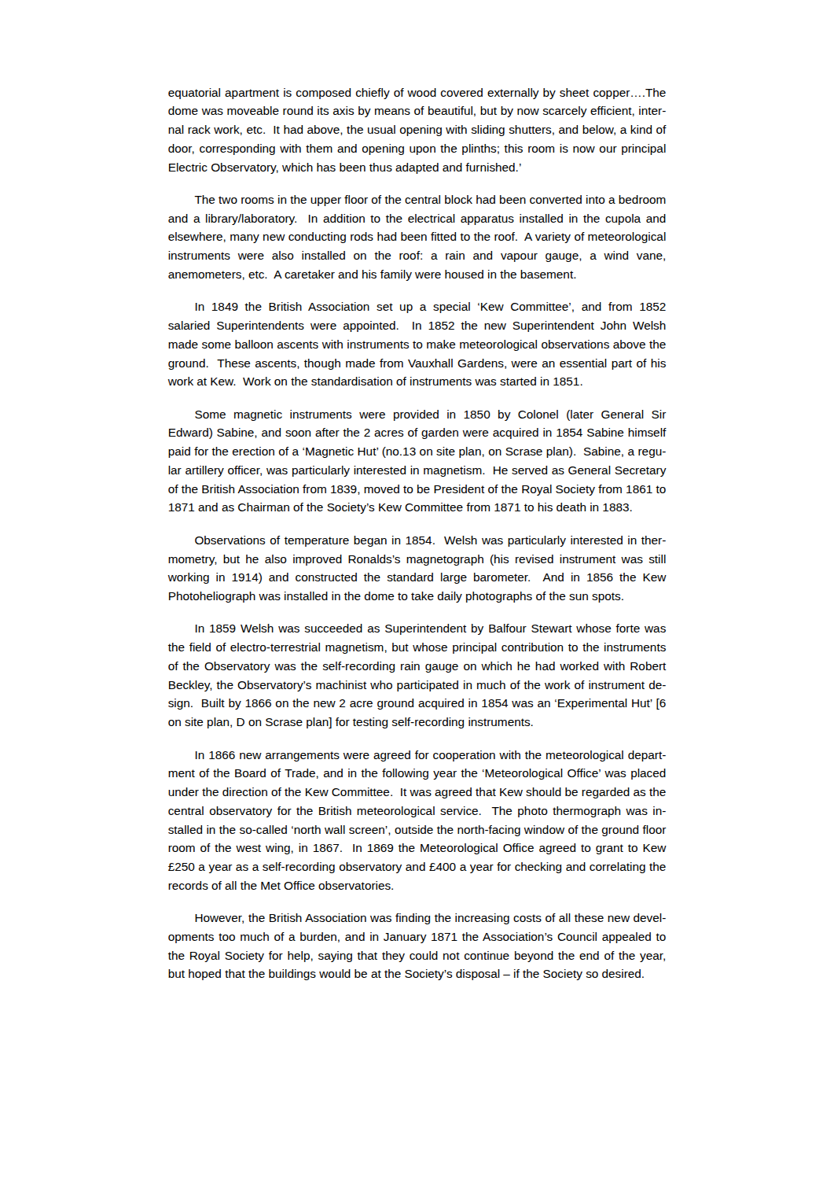equatorial apartment is composed chiefly of wood covered externally by sheet copper….The dome was moveable round its axis by means of beautiful, but by now scarcely efficient, internal rack work, etc. It had above, the usual opening with sliding shutters, and below, a kind of door, corresponding with them and opening upon the plinths; this room is now our principal Electric Observatory, which has been thus adapted and furnished.’
The two rooms in the upper floor of the central block had been converted into a bedroom and a library/laboratory. In addition to the electrical apparatus installed in the cupola and elsewhere, many new conducting rods had been fitted to the roof. A variety of meteorological instruments were also installed on the roof: a rain and vapour gauge, a wind vane, anemometers, etc. A caretaker and his family were housed in the basement.
In 1849 the British Association set up a special ‘Kew Committee’, and from 1852 salaried Superintendents were appointed. In 1852 the new Superintendent John Welsh made some balloon ascents with instruments to make meteorological observations above the ground. These ascents, though made from Vauxhall Gardens, were an essential part of his work at Kew. Work on the standardisation of instruments was started in 1851.
Some magnetic instruments were provided in 1850 by Colonel (later General Sir Edward) Sabine, and soon after the 2 acres of garden were acquired in 1854 Sabine himself paid for the erection of a ‘Magnetic Hut’ (no.13 on site plan, on Scrase plan). Sabine, a regular artillery officer, was particularly interested in magnetism. He served as General Secretary of the British Association from 1839, moved to be President of the Royal Society from 1861 to 1871 and as Chairman of the Society’s Kew Committee from 1871 to his death in 1883.
Observations of temperature began in 1854. Welsh was particularly interested in thermometry, but he also improved Ronalds’s magnetograph (his revised instrument was still working in 1914) and constructed the standard large barometer. And in 1856 the Kew Photoheliograph was installed in the dome to take daily photographs of the sun spots.
In 1859 Welsh was succeeded as Superintendent by Balfour Stewart whose forte was the field of electro-terrestrial magnetism, but whose principal contribution to the instruments of the Observatory was the self-recording rain gauge on which he had worked with Robert Beckley, the Observatory’s machinist who participated in much of the work of instrument design. Built by 1866 on the new 2 acre ground acquired in 1854 was an ‘Experimental Hut’ [6 on site plan, D on Scrase plan] for testing self-recording instruments.
In 1866 new arrangements were agreed for cooperation with the meteorological department of the Board of Trade, and in the following year the ‘Meteorological Office’ was placed under the direction of the Kew Committee. It was agreed that Kew should be regarded as the central observatory for the British meteorological service. The photo thermograph was installed in the so-called ‘north wall screen’, outside the north-facing window of the ground floor room of the west wing, in 1867. In 1869 the Meteorological Office agreed to grant to Kew £250 a year as a self-recording observatory and £400 a year for checking and correlating the records of all the Met Office observatories.
However, the British Association was finding the increasing costs of all these new developments too much of a burden, and in January 1871 the Association’s Council appealed to the Royal Society for help, saying that they could not continue beyond the end of the year, but hoped that the buildings would be at the Society’s disposal – if the Society so desired.